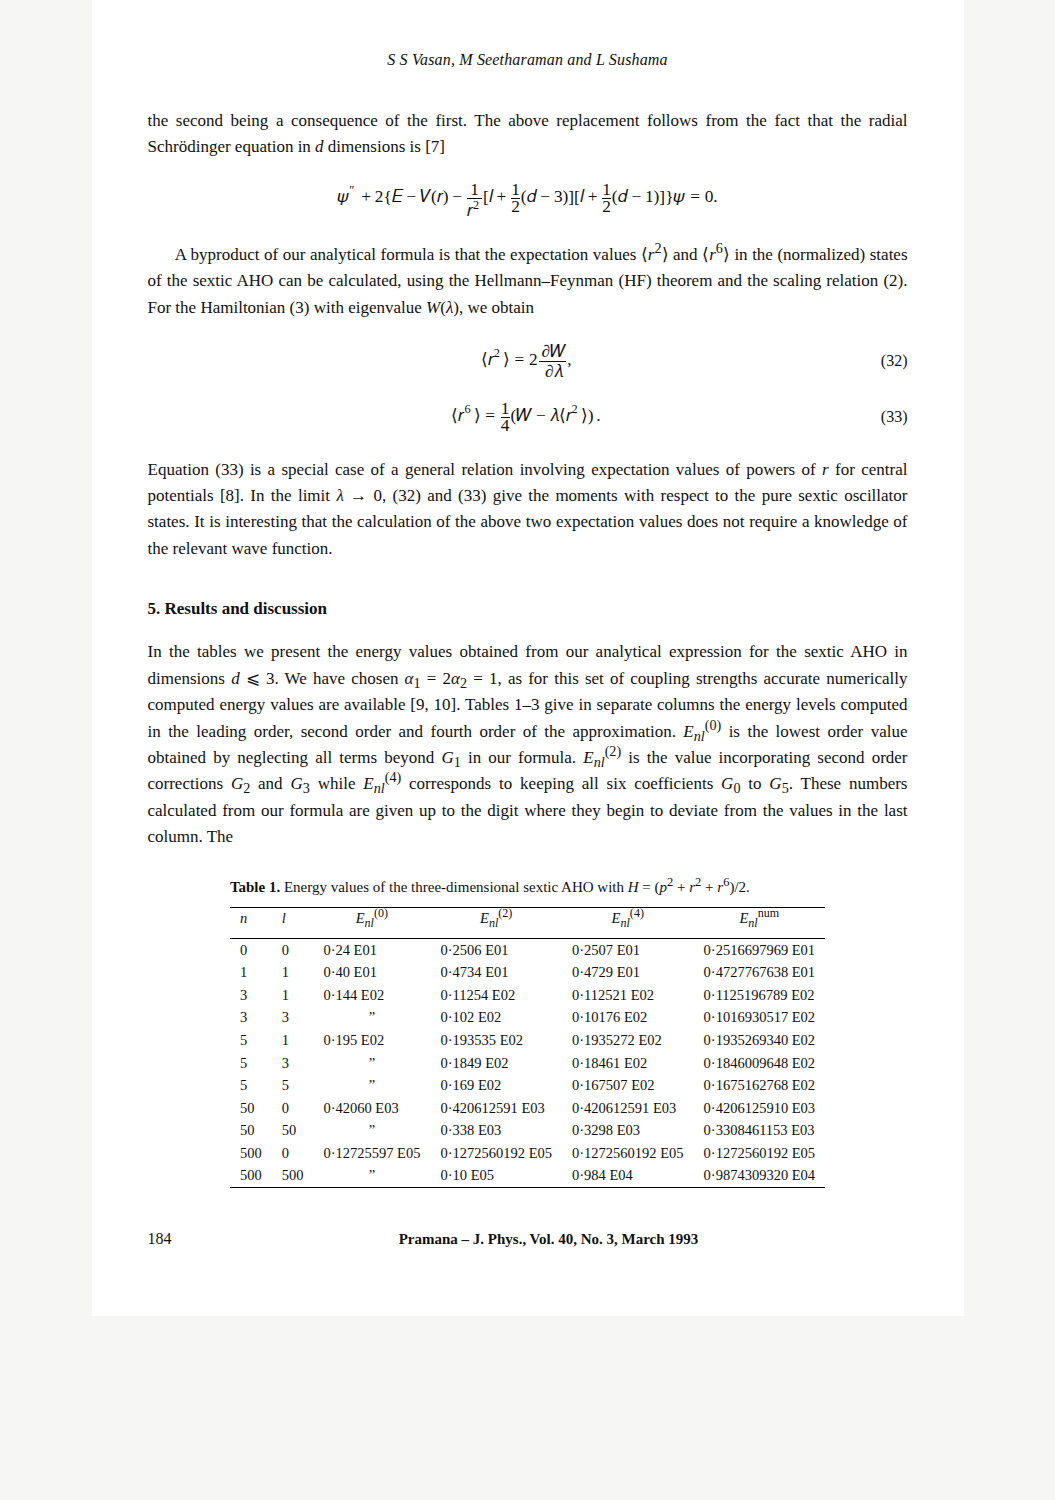S S Vasan, M Seetharaman and L Sushama
the second being a consequence of the first. The above replacement follows from the fact that the radial Schrödinger equation in d dimensions is [7]
ψ″ + 2 { E−V(r) − 1r2 [ l+12(d−3) ] [ l+12(d−1) ] } ψ=0.
A byproduct of our analytical formula is that the expectation values ⟨r2⟩ and ⟨r6⟩ in the (normalized) states of the sextic AHO can be calculated, using the Hellmann–Feynman (HF) theorem and the scaling relation (2). For the Hamiltonian (3) with eigenvalue W(λ), we obtain
⟨r2⟩ = 2 ∂W∂λ , (32)
⟨r6⟩ = 14 (W−λ⟨r2⟩) . (33)
Equation (33) is a special case of a general relation involving expectation values of powers of r for central potentials [8]. In the limit λ → 0, (32) and (33) give the moments with respect to the pure sextic oscillator states. It is interesting that the calculation of the above two expectation values does not require a knowledge of the relevant wave function.
5. Results and discussion
In the tables we present the energy values obtained from our analytical expression for the sextic AHO in dimensions d ⩽ 3. We have chosen α1 = 2α2 = 1, as for this set of coupling strengths accurate numerically computed energy values are available [9, 10]. Tables 1–3 give in separate columns the energy levels computed in the leading order, second order and fourth order of the approximation. Enl(0) is the lowest order value obtained by neglecting all terms beyond G1 in our formula. Enl(2) is the value incorporating second order corrections G2 and G3 while Enl(4) corresponds to keeping all six coefficients G0 to G5. These numbers calculated from our formula are given up to the digit where they begin to deviate from the values in the last column. The
Table 1. Energy values of the three-dimensional sextic AHO with H = ( p 2 + r 2 + r 6 )/2.
| n | l | E nl (0) | E nl (2) | E nl (4) | E nl num |
| --- | --- | --- | --- | --- | --- |
| 0 | 0 | 0·24 E01 | 0·2506 E01 | 0·2507 E01 | 0·2516697969 E01 |
| 1 | 1 | 0·40 E01 | 0·4734 E01 | 0·4729 E01 | 0·4727767638 E01 |
| 3 | 1 | 0·144 E02 | 0·11254 E02 | 0·112521 E02 | 0·1125196789 E02 |
| 3 | 3 | ” | 0·102 E02 | 0·10176 E02 | 0·1016930517 E02 |
| 5 | 1 | 0·195 E02 | 0·193535 E02 | 0·1935272 E02 | 0·1935269340 E02 |
| 5 | 3 | ” | 0·1849 E02 | 0·18461 E02 | 0·1846009648 E02 |
| 5 | 5 | ” | 0·169 E02 | 0·167507 E02 | 0·1675162768 E02 |
| 50 | 0 | 0·42060 E03 | 0·420612591 E03 | 0·420612591 E03 | 0·4206125910 E03 |
| 50 | 50 | ” | 0·338 E03 | 0·3298 E03 | 0·3308461153 E03 |
| 500 | 0 | 0·12725597 E05 | 0·1272560192 E05 | 0·1272560192 E05 | 0·1272560192 E05 |
| 500 | 500 | ” | 0·10 E05 | 0·984 E04 | 0·9874309320 E04 |
184 Pramana – J. Phys., Vol. 40, No. 3, March 1993